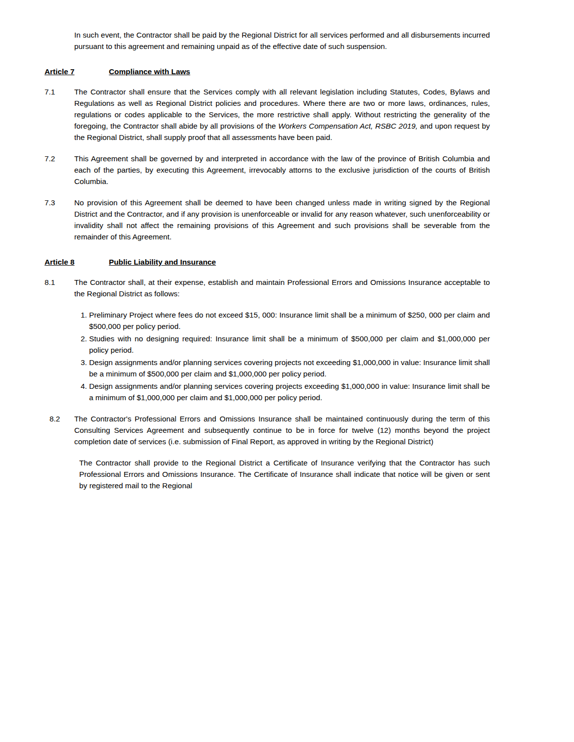In such event, the Contractor shall be paid by the Regional District for all services performed and all disbursements incurred pursuant to this agreement and remaining unpaid as of the effective date of such suspension.
Article 7 Compliance with Laws
7.1
The Contractor shall ensure that the Services comply with all relevant legislation including Statutes, Codes, Bylaws and Regulations as well as Regional District policies and procedures. Where there are two or more laws, ordinances, rules, regulations or codes applicable to the Services, the more restrictive shall apply. Without restricting the generality of the foregoing, the Contractor shall abide by all provisions of the Workers Compensation Act, RSBC 2019, and upon request by the Regional District, shall supply proof that all assessments have been paid.
7.2
This Agreement shall be governed by and interpreted in accordance with the law of the province of British Columbia and each of the parties, by executing this Agreement, irrevocably attorns to the exclusive jurisdiction of the courts of British Columbia.
7.3
No provision of this Agreement shall be deemed to have been changed unless made in writing signed by the Regional District and the Contractor, and if any provision is unenforceable or invalid for any reason whatever, such unenforceability or invalidity shall not affect the remaining provisions of this Agreement and such provisions shall be severable from the remainder of this Agreement.
Article 8 Public Liability and Insurance
8.1
The Contractor shall, at their expense, establish and maintain Professional Errors and Omissions Insurance acceptable to the Regional District as follows:
Preliminary Project where fees do not exceed $15, 000: Insurance limit shall be a minimum of $250, 000 per claim and $500,000 per policy period.
Studies with no designing required: Insurance limit shall be a minimum of $500,000 per claim and $1,000,000 per policy period.
Design assignments and/or planning services covering projects not exceeding $1,000,000 in value: Insurance limit shall be a minimum of $500,000 per claim and $1,000,000 per policy period.
Design assignments and/or planning services covering projects exceeding $1,000,000 in value: Insurance limit shall be a minimum of $1,000,000 per claim and $1,000,000 per policy period.
8.2
The Contractor's Professional Errors and Omissions Insurance shall be maintained continuously during the term of this Consulting Services Agreement and subsequently continue to be in force for twelve (12) months beyond the project completion date of services (i.e. submission of Final Report, as approved in writing by the Regional District)
The Contractor shall provide to the Regional District a Certificate of Insurance verifying that the Contractor has such Professional Errors and Omissions Insurance. The Certificate of Insurance shall indicate that notice will be given or sent by registered mail to the Regional